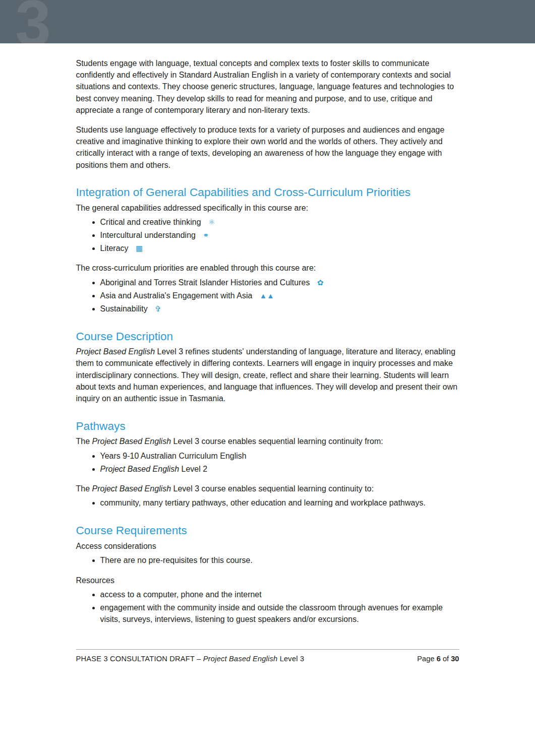3
Students engage with language, textual concepts and complex texts to foster skills to communicate confidently and effectively in Standard Australian English in a variety of contemporary contexts and social situations and contexts. They choose generic structures, language, language features and technologies to best convey meaning. They develop skills to read for meaning and purpose, and to use, critique and appreciate a range of contemporary literary and non-literary texts.
Students use language effectively to produce texts for a variety of purposes and audiences and engage creative and imaginative thinking to explore their own world and the worlds of others. They actively and critically interact with a range of texts, developing an awareness of how the language they engage with positions them and others.
Integration of General Capabilities and Cross-Curriculum Priorities
The general capabilities addressed specifically in this course are:
Critical and creative thinking ⚛
Intercultural understanding ⚭
Literacy ▦
The cross-curriculum priorities are enabled through this course are:
Aboriginal and Torres Strait Islander Histories and Cultures ✿
Asia and Australia's Engagement with Asia ▲▲
Sustainability ✞
Course Description
Project Based English Level 3 refines students' understanding of language, literature and literacy, enabling them to communicate effectively in differing contexts. Learners will engage in inquiry processes and make interdisciplinary connections. They will design, create, reflect and share their learning. Students will learn about texts and human experiences, and language that influences. They will develop and present their own inquiry on an authentic issue in Tasmania.
Pathways
The Project Based English Level 3 course enables sequential learning continuity from:
Years 9-10 Australian Curriculum English
Project Based English Level 2
The Project Based English Level 3 course enables sequential learning continuity to:
community, many tertiary pathways, other education and learning and workplace pathways.
Course Requirements
Access considerations
There are no pre-requisites for this course.
Resources
access to a computer, phone and the internet
engagement with the community inside and outside the classroom through avenues for example visits, surveys, interviews, listening to guest speakers and/or excursions.
PHASE 3 CONSULTATION DRAFT – Project Based English Level 3
Page 6 of 30